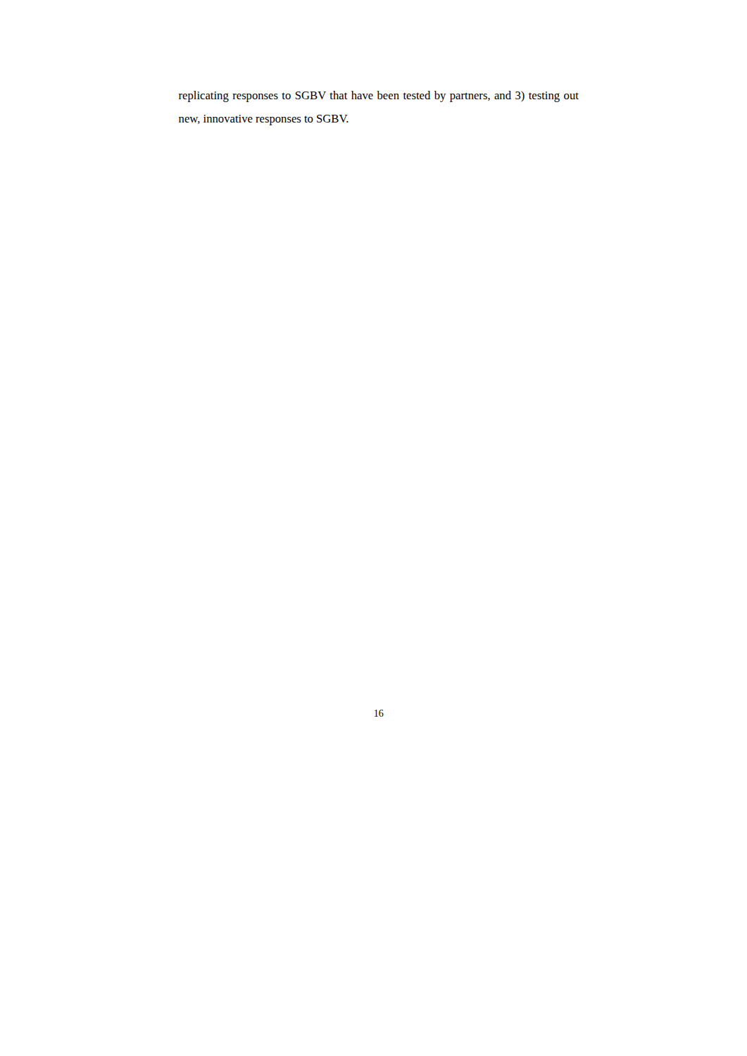replicating responses to SGBV that have been tested by partners, and 3) testing out new, innovative responses to SGBV.
16